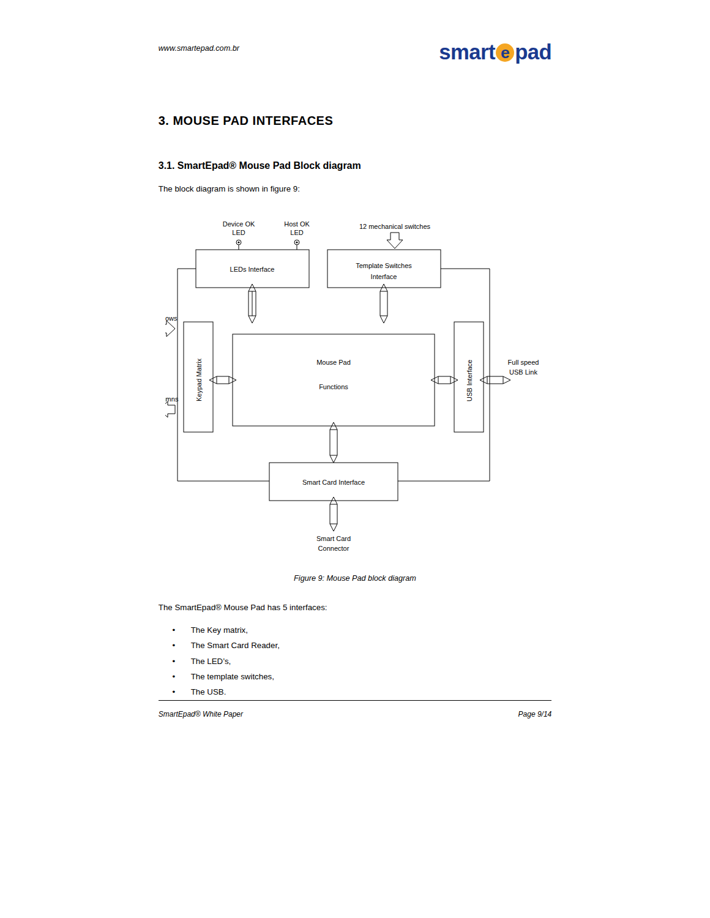www.smartepad.com.br
smartepad
3. MOUSE PAD INTERFACES
3.1. SmartEpad® Mouse Pad Block diagram
The block diagram is shown in figure 9:
Device OK LED Host OK LED 12 mechanical switches LEDs Interface Template Switches Interface Mouse Pad Functions Keypad Matrix USB Interface Smart Card Interface Full speed USB Link Smart Card Connector Rows Columns Keypad Matrix
Figure 9: Mouse Pad block diagram
The SmartEpad® Mouse Pad has 5 interfaces:
The Key matrix,
The Smart Card Reader,
The LED’s,
The template switches,
The USB.
SmartEpad® White Paper Page 9/14